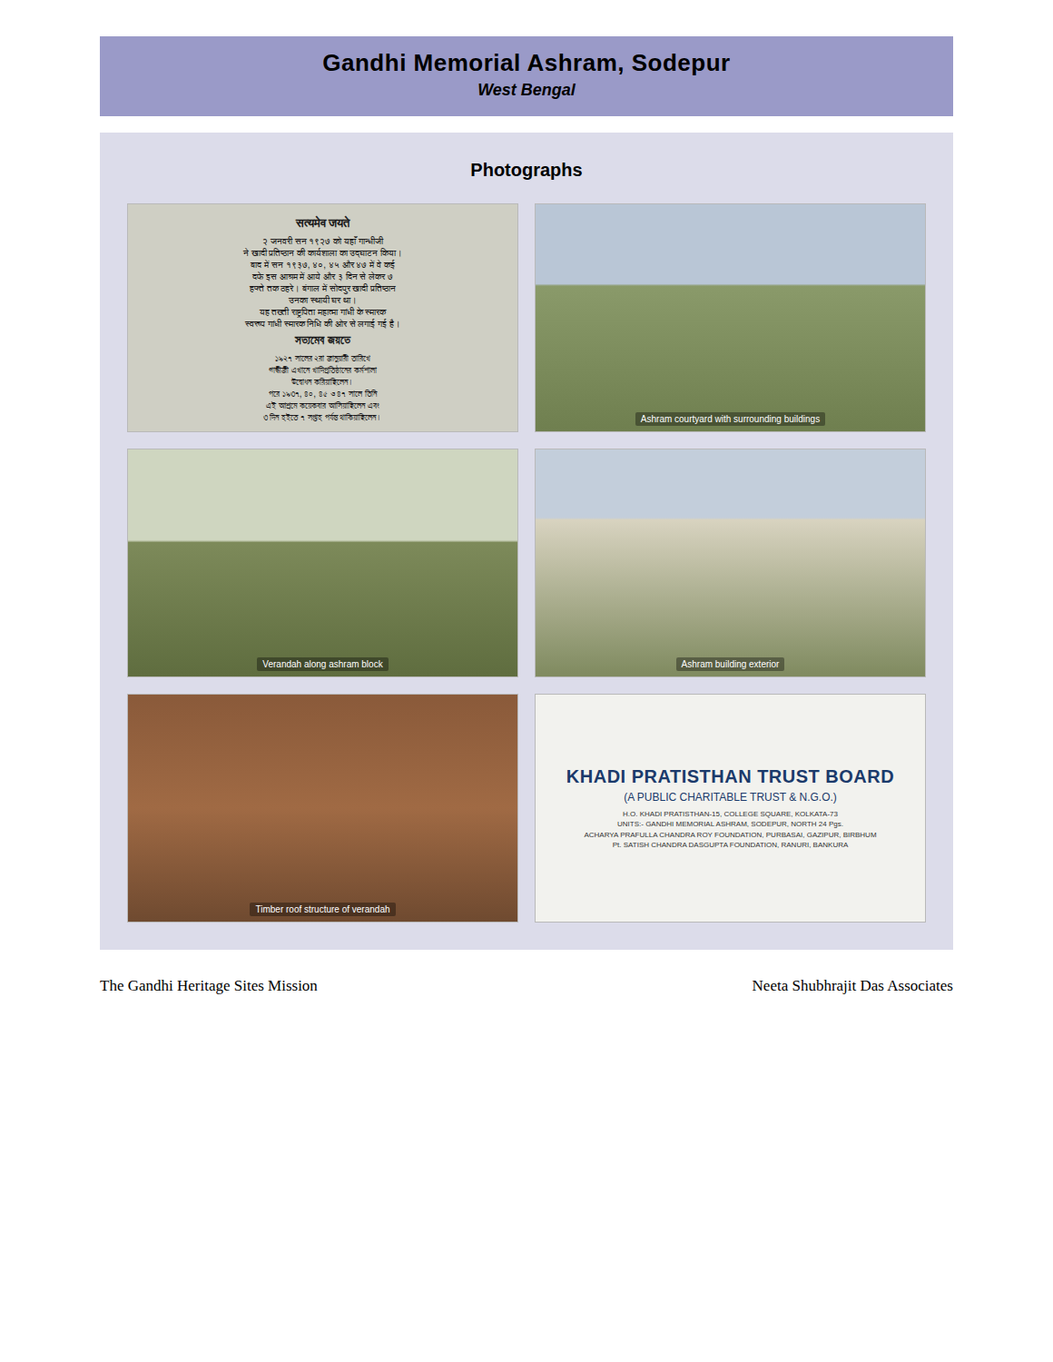Gandhi Memorial Ashram, Sodepur
West Bengal
Photographs
सत्यमेव जयते
२ जनवरी सन १९२७ को यहाँ गान्धीजी
ने खादी प्रतिष्ठान की कार्यशाला का उद्घाटन किया।
बाद में सन १९३७, ४०, ४५ और ४७ में वे कई
दफे इस आश्रम में आये और ३ दिन से लेकर ७
हफ्ते तक ठहरे। बंगाल में सोदपुर खादी प्रतिष्ठान
उनका स्थायी घर था।
यह तख्ती राष्ट्रपिता महात्मा गांधी के स्मारक
स्वरूप गांधी स्मारक निधि की ओर से लगाई गई है।
সত্যমেব জয়তে
১৯২৭ সালের ২রা জানুয়ারী তারিখে
গান্ধীজী এখানে খাদিপ্রতিষ্ঠানের কর্মশালা
উদ্বোধন করিয়াছিলেন।
পরে ১৯৩৭, ৪০, ৪৫ ও ৪৭ সালে তিনি
এই আশ্রমে কয়েকবার আসিয়াছিলেন এবং
৩ দিন হইতে ৭ সপ্তাহ পর্যন্ত থাকিয়াছিলেন।
Ashram courtyard with surrounding buildings
Verandah along ashram block
Ashram building exterior
Timber roof structure of verandah
KHADI PRATISTHAN TRUST BOARD
(A PUBLIC CHARITABLE TRUST & N.G.O.)
H.O. KHADI PRATISTHAN-15, COLLEGE SQUARE, KOLKATA-73
UNITS:- GANDHI MEMORIAL ASHRAM, SODEPUR, NORTH 24 Pgs.
ACHARYA PRAFULLA CHANDRA ROY FOUNDATION, PURBASAI, GAZIPUR, BIRBHUM
Pt. SATISH CHANDRA DASGUPTA FOUNDATION, RANURI, BANKURA
The Gandhi Heritage Sites Mission
Neeta Shubhrajit Das Associates